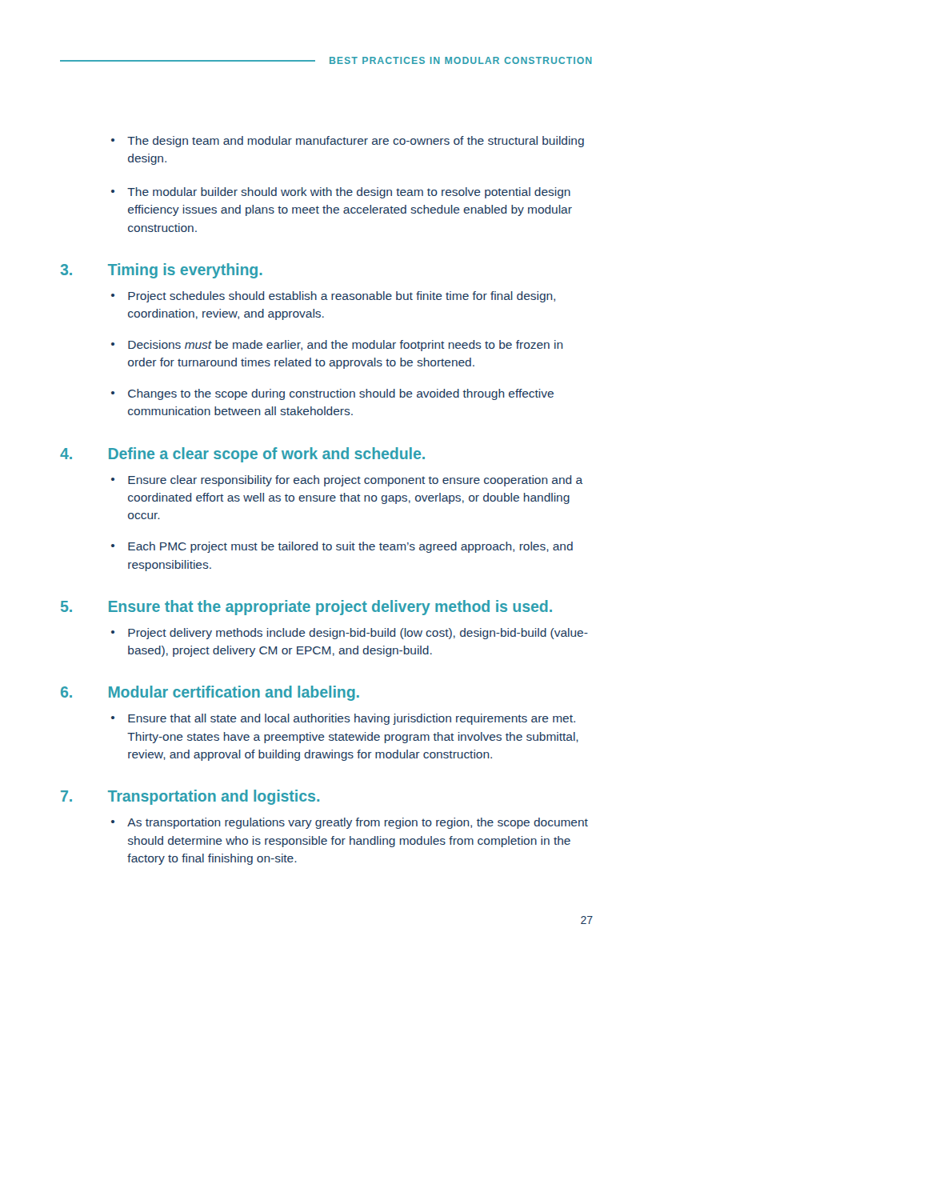Best Practices in Modular Construction
The design team and modular manufacturer are co-owners of the structural building design.
The modular builder should work with the design team to resolve potential design efficiency issues and plans to meet the accelerated schedule enabled by modular construction.
3.
Timing is everything.
Project schedules should establish a reasonable but finite time for final design, coordination, review, and approvals.
Decisions must be made earlier, and the modular footprint needs to be frozen in order for turnaround times related to approvals to be shortened.
Changes to the scope during construction should be avoided through effective communication between all stakeholders.
4.
Define a clear scope of work and schedule.
Ensure clear responsibility for each project component to ensure cooperation and a coordinated effort as well as to ensure that no gaps, overlaps, or double handling occur.
Each PMC project must be tailored to suit the team’s agreed approach, roles, and responsibilities.
5.
Ensure that the appropriate project delivery method is used.
Project delivery methods include design-bid-build (low cost), design-bid-build (value-based), project delivery CM or EPCM, and design-build.
6.
Modular certification and labeling.
Ensure that all state and local authorities having jurisdiction requirements are met. Thirty-one states have a preemptive statewide program that involves the submittal, review, and approval of building drawings for modular construction.
7.
Transportation and logistics.
As transportation regulations vary greatly from region to region, the scope document should determine who is responsible for handling modules from completion in the factory to final finishing on-site.
27